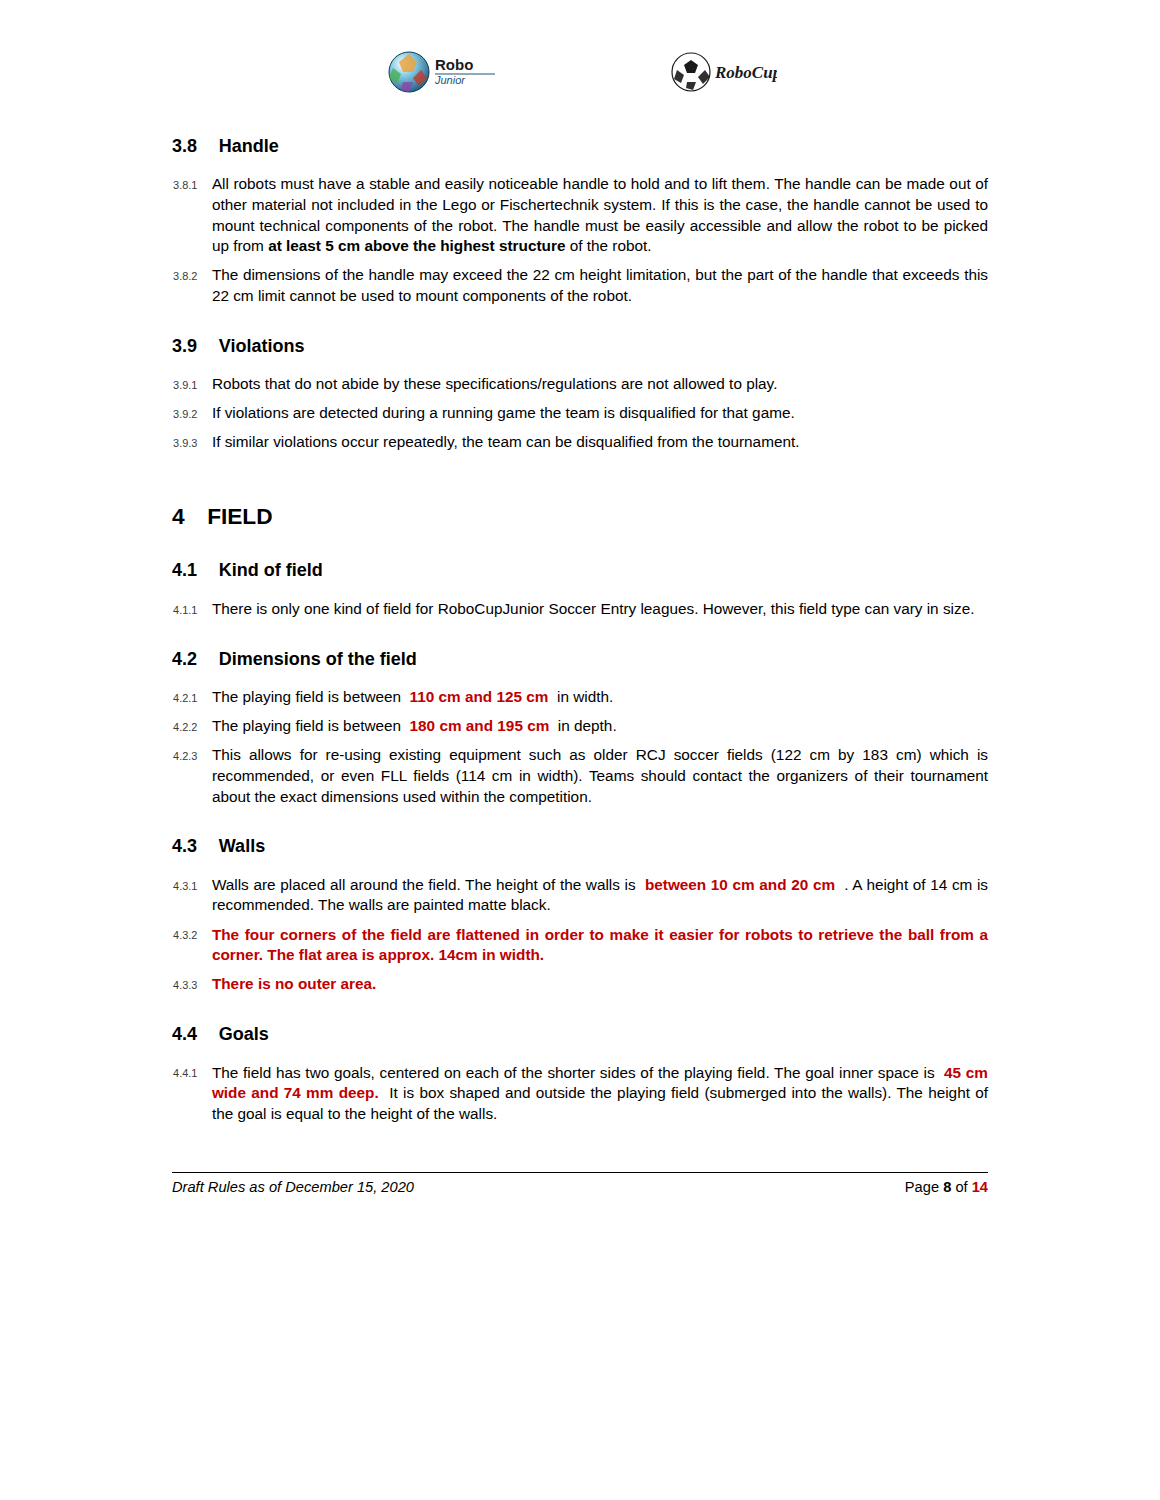Robo Junior
RoboCup
3.8 Handle
3.8.1
All robots must have a stable and easily noticeable handle to hold and to lift them. The handle can be made out of other material not included in the Lego or Fischertechnik system. If this is the case, the handle cannot be used to mount technical components of the robot. The handle must be easily accessible and allow the robot to be picked up from at least 5 cm above the highest structure of the robot.
3.8.2
The dimensions of the handle may exceed the 22 cm height limitation, but the part of the handle that exceeds this 22 cm limit cannot be used to mount components of the robot.
3.9 Violations
3.9.1
Robots that do not abide by these specifications/regulations are not allowed to play.
3.9.2
If violations are detected during a running game the team is disqualified for that game.
3.9.3
If similar violations occur repeatedly, the team can be disqualified from the tournament.
4 FIELD
4.1 Kind of field
4.1.1
There is only one kind of field for RoboCupJunior Soccer Entry leagues. However, this field type can vary in size.
4.2 Dimensions of the field
4.2.1
The playing field is between 110 cm and 125 cm in width.
4.2.2
The playing field is between 180 cm and 195 cm in depth.
4.2.3
This allows for re-using existing equipment such as older RCJ soccer fields (122 cm by 183 cm) which is recommended, or even FLL fields (114 cm in width). Teams should contact the organizers of their tournament about the exact dimensions used within the competition.
4.3 Walls
4.3.1
Walls are placed all around the field. The height of the walls is between 10 cm and 20 cm . A height of 14 cm is recommended. The walls are painted matte black.
4.3.2
The four corners of the field are flattened in order to make it easier for robots to retrieve the ball from a corner. The flat area is approx. 14cm in width.
4.3.3
There is no outer area.
4.4 Goals
4.4.1
The field has two goals, centered on each of the shorter sides of the playing field. The goal inner space is 45 cm wide and 74 mm deep. It is box shaped and outside the playing field (submerged into the walls). The height of the goal is equal to the height of the walls.
Draft Rules as of December 15, 2020
Page 8 of 14